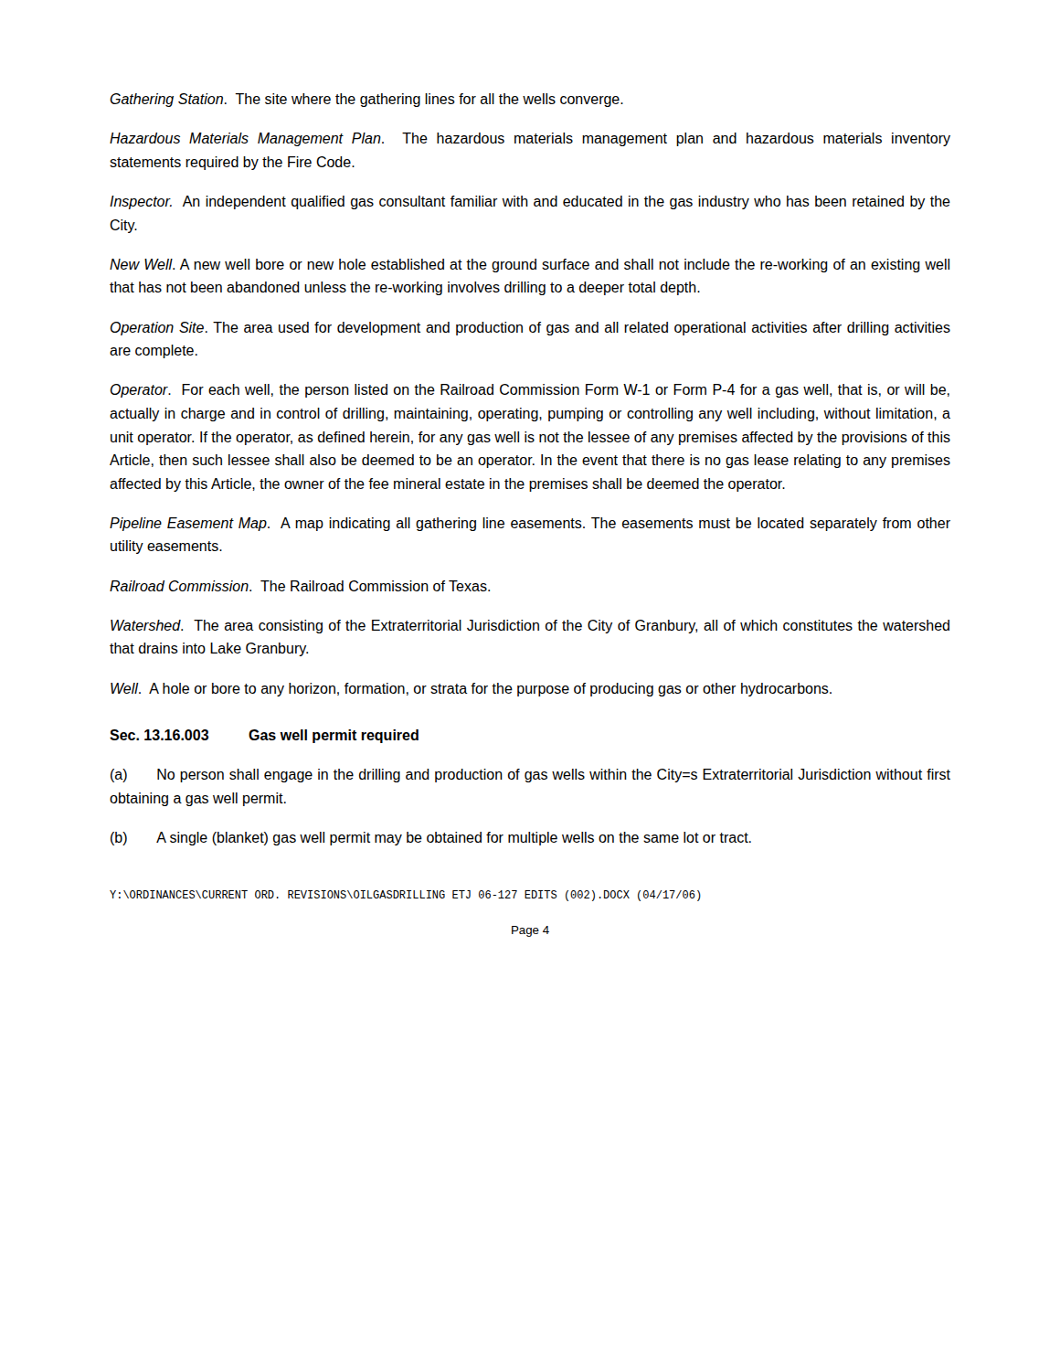Gathering Station. The site where the gathering lines for all the wells converge.
Hazardous Materials Management Plan. The hazardous materials management plan and hazardous materials inventory statements required by the Fire Code.
Inspector. An independent qualified gas consultant familiar with and educated in the gas industry who has been retained by the City.
New Well. A new well bore or new hole established at the ground surface and shall not include the re-working of an existing well that has not been abandoned unless the re-working involves drilling to a deeper total depth.
Operation Site. The area used for development and production of gas and all related operational activities after drilling activities are complete.
Operator. For each well, the person listed on the Railroad Commission Form W-1 or Form P-4 for a gas well, that is, or will be, actually in charge and in control of drilling, maintaining, operating, pumping or controlling any well including, without limitation, a unit operator. If the operator, as defined herein, for any gas well is not the lessee of any premises affected by the provisions of this Article, then such lessee shall also be deemed to be an operator. In the event that there is no gas lease relating to any premises affected by this Article, the owner of the fee mineral estate in the premises shall be deemed the operator.
Pipeline Easement Map. A map indicating all gathering line easements. The easements must be located separately from other utility easements.
Railroad Commission. The Railroad Commission of Texas.
Watershed. The area consisting of the Extraterritorial Jurisdiction of the City of Granbury, all of which constitutes the watershed that drains into Lake Granbury.
Well. A hole or bore to any horizon, formation, or strata for the purpose of producing gas or other hydrocarbons.
Sec. 13.16.003 Gas well permit required
(a) No person shall engage in the drilling and production of gas wells within the City=s Extraterritorial Jurisdiction without first obtaining a gas well permit.
(b) A single (blanket) gas well permit may be obtained for multiple wells on the same lot or tract.
Y:\ORDINANCES\CURRENT ORD. REVISIONS\OILGASDRILLING ETJ 06-127 EDITS (002).DOCX (04/17/06)
Page 4